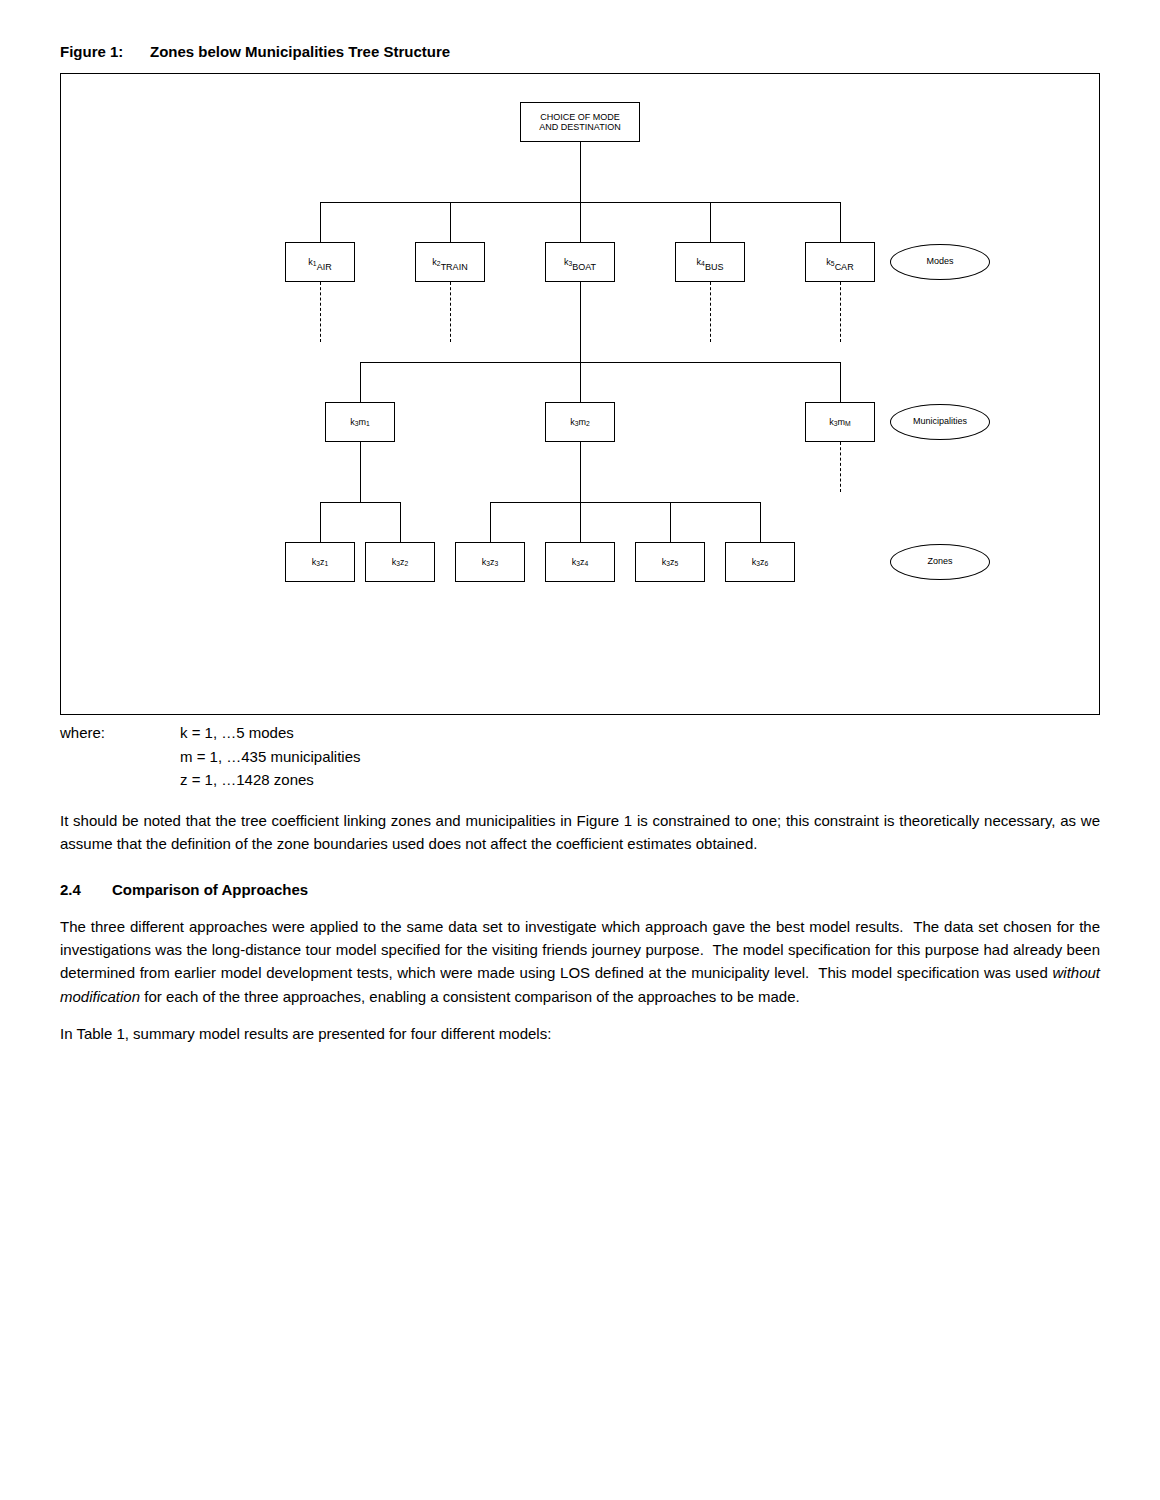Figure 1: Zones below Municipalities Tree Structure
CHOICE OF MODE
AND DESTINATION
k1
AIR
k2
TRAIN
k3
BOAT
k4
BUS
k5
CAR
Modes
k3m1
k3m2
k3mM
Municipalities
k3z1
k3z2
k3z3
k3z4
k3z5
k3z6
Zones
| where: | k = 1, …5 modes |
| | m = 1, …435 municipalities |
| | z = 1, …1428 zones |
It should be noted that the tree coefficient linking zones and municipalities in Figure 1 is constrained to one; this constraint is theoretically necessary, as we assume that the definition of the zone boundaries used does not affect the coefficient estimates obtained.
2.4 Comparison of Approaches
The three different approaches were applied to the same data set to investigate which approach gave the best model results. The data set chosen for the investigations was the long-distance tour model specified for the visiting friends journey purpose. The model specification for this purpose had already been determined from earlier model development tests, which were made using LOS defined at the municipality level. This model specification was used without modification for each of the three approaches, enabling a consistent comparison of the approaches to be made.
In Table 1, summary model results are presented for four different models: